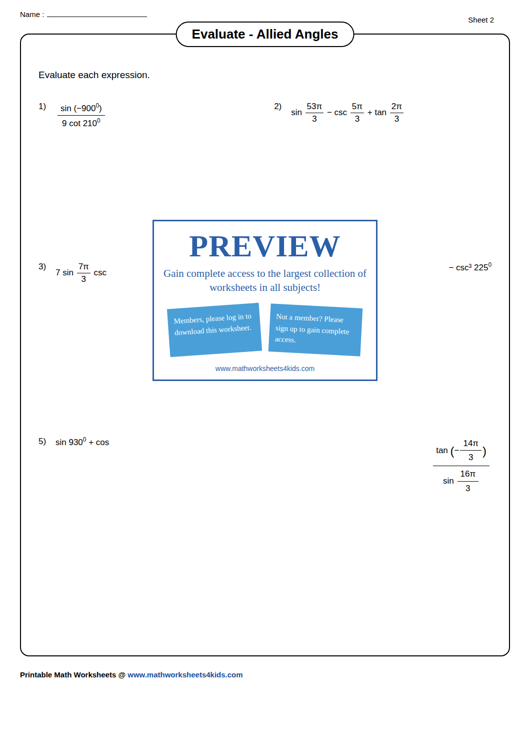Name :
Sheet 2
Evaluate - Allied Angles
Evaluate each expression.
1) sin (−9000) 9 cot 2100
2) sin 53π 3 − csc 5π 3 + tan 2π 3
3) 7 sin 7π 3 csc
− csc³ 2250
5) sin 9300 + cos
tan (−14π 3) sin 16π 3
PREVIEW
Gain complete access to the largest collection of worksheets in all subjects!
Members, please log in to download this worksheet.
Not a member? Please sign up to gain complete access.
www.mathworksheets4kids.com
Printable Math Worksheets @ www.mathworksheets4kids.com